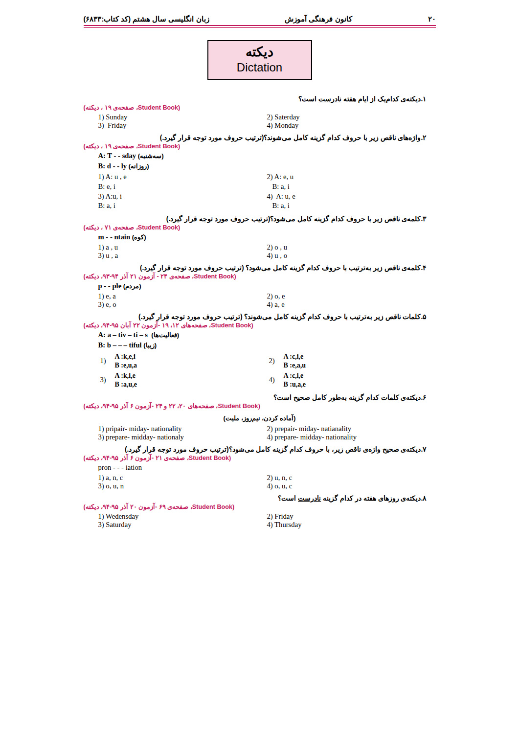۲۰
کانون فرهنگی آموزش
زبان انگلیسی سال هشتم (کد کتاب:۶۸۳۳)
دیکته
Dictation
۱.
دیکته‌ی کدام‌یک از ایام هفته نادرست است؟
(Student Book، صفحه‌ی ۱۹ ، دیکته)
| 1) Sunday | 2) Saterday |
| 3) Friday | 4) Monday |
۲.
واژه‌های ناقص زیر با حروف کدام گزینه کامل می‌شوند؟(ترتیب حروف مورد توجه قرار گیرد.)
(Student Book، صفحه‌ی ۱۹ ، دیکته)
A: T - - sday (سه‌شنبه)
B: d - - ly (روزانه)
| 1) A: u , e | 2) A: e, u |
| B: e, i | B: a, i |
| 3) A:u, i | 4) A: u, e |
| B: a, i | B: a, i |
۳.
کلمه‌ی ناقص زیر با حروف کدام گزینه کامل می‌شود؟(ترتیب حروف مورد توجه قرار گیرد.)
(Student Book، صفحه‌ی ۷۱ ، دیکته)
m - - ntain (کوه)
| 1) a , u | 2) o , u |
| 3) u , a | 4) u , o |
۴.
کلمه‌ی ناقص زیر به‌ترتیب با حروف کدام گزینه کامل می‌شود؟ (ترتیب حروف مورد توجه قرار گیرد.)
(Student Book، صفحه‌ی ۲۴ - آزمون ۲۱ آذر ۹۴-۹۳، دیکته)
p - - ple (مردم)
| 1) e, a | 2) o, e |
| 3) e, o | 4) a, e |
۵.
کلمات ناقص زیر به‌ترتیب با حروف کدام گزینه کامل می‌شوند؟ (ترتیب حروف مورد توجه قرار گیرد.)
(Student Book، صفحه‌های ۱۲، ۱۹ -آزمون ۲۲ آبان ۹۵-۹۴، دیکته)
A: a – tiv – ti – s (فعالیت‌ها)
B: b – – – tiful (زیبا)
| 1) | A :k,e,i B :e,u,a | 2) | A :c,i,e B :e,a,u |
| 3) | A :k,i,e B :a,u,e | 4) | A :c,i,e B :u,a,e |
۶.
دیکته‌ی کلمات کدام گزینه به‌طور کامل صحیح است؟
(Student Book، صفحه‌های ۲۰، ۲۲ و ۲۴ -آزمون ۶ آذر ۹۵-۹۴، دیکته)
(آماده کردن، نیم‌روز، ملیت)
| 1) pripair- miday- nationality | 2) prepair- miday- natianality |
| 3) prepare- midday- nationaly | 4) prepare- midday- nationality |
۷.
دیکته‌ی صحیح واژه‌ی ناقص زیر، با حروف کدام گزینه کامل می‌شود؟(ترتیب حروف مورد توجه قرار گیرد.)
(Student Book، صفحه‌ی ۲۱ -آزمون ۶ آذر ۹۵-۹۴، دیکته)
pron - - - iation
| 1) a, n, c | 2) u, n, c |
| 3) o, u, n | 4) o, u, c |
۸.
دیکته‌ی روزهای هفته در کدام گزینه نادرست است؟
(Student Book، صفحه‌ی ۶۹ -آزمون ۲۰ آذر ۹۵-۹۴، دیکته)
| 1) Wedensday | 2) Friday |
| 3) Saturday | 4) Thursday |